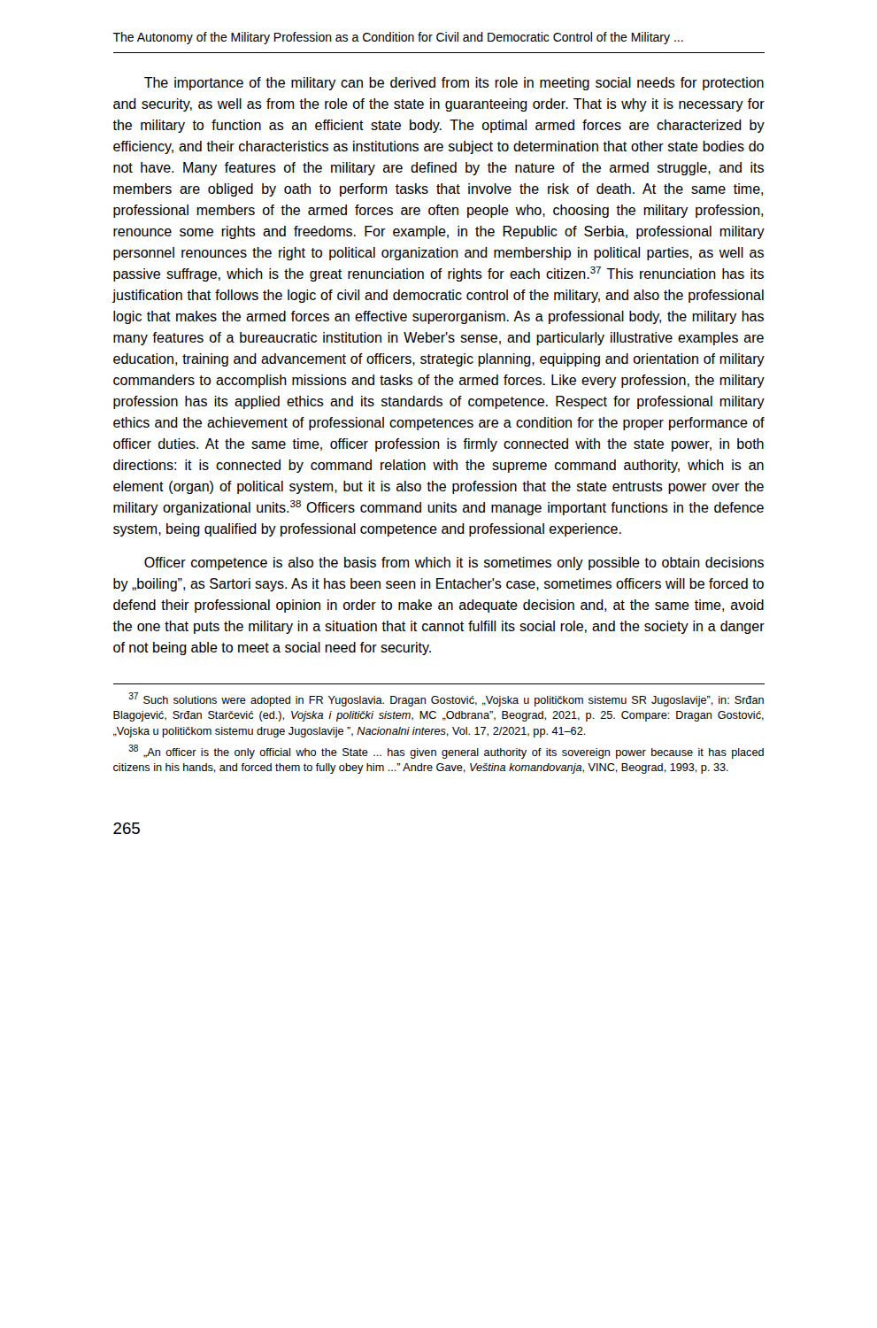The Autonomy of the Military Profession as a Condition for Civil and Democratic Control of the Military ...
The importance of the military can be derived from its role in meeting social needs for protection and security, as well as from the role of the state in guaranteeing order. That is why it is necessary for the military to function as an efficient state body. The optimal armed forces are characterized by efficiency, and their characteristics as institutions are subject to determination that other state bodies do not have. Many features of the military are defined by the nature of the armed struggle, and its members are obliged by oath to perform tasks that involve the risk of death. At the same time, professional members of the armed forces are often people who, choosing the military profession, renounce some rights and freedoms. For example, in the Republic of Serbia, professional military personnel renounces the right to political organization and membership in political parties, as well as passive suffrage, which is the great renunciation of rights for each citizen.37 This renunciation has its justification that follows the logic of civil and democratic control of the military, and also the professional logic that makes the armed forces an effective superorganism. As a professional body, the military has many features of a bureaucratic institution in Weber's sense, and particularly illustrative examples are education, training and advancement of officers, strategic planning, equipping and orientation of military commanders to accomplish missions and tasks of the armed forces. Like every profession, the military profession has its applied ethics and its standards of competence. Respect for professional military ethics and the achievement of professional competences are a condition for the proper performance of officer duties. At the same time, officer profession is firmly connected with the state power, in both directions: it is connected by command relation with the supreme command authority, which is an element (organ) of political system, but it is also the profession that the state entrusts power over the military organizational units.38 Officers command units and manage important functions in the defence system, being qualified by professional competence and professional experience.
Officer competence is also the basis from which it is sometimes only possible to obtain decisions by „boiling”, as Sartori says. As it has been seen in Entacher's case, sometimes officers will be forced to defend their professional opinion in order to make an adequate decision and, at the same time, avoid the one that puts the military in a situation that it cannot fulfill its social role, and the society in a danger of not being able to meet a social need for security.
37 Such solutions were adopted in FR Yugoslavia. Dragan Gostović, „Vojska u političkom sistemu SR Jugoslavije”, in: Srđan Blagojević, Srđan Starčević (ed.), Vojska i politički sistem, MC „Odbrana”, Beograd, 2021, p. 25. Compare: Dragan Gostović, „Vojska u političkom sistemu druge Jugoslavije ”, Nacionalni interes, Vol. 17, 2/2021, pp. 41–62.
38 „An officer is the only official who the State ... has given general authority of its sovereign power because it has placed citizens in his hands, and forced them to fully obey him ...” Andre Gave, Veština komandovanja, VINC, Beograd, 1993, p. 33.
265